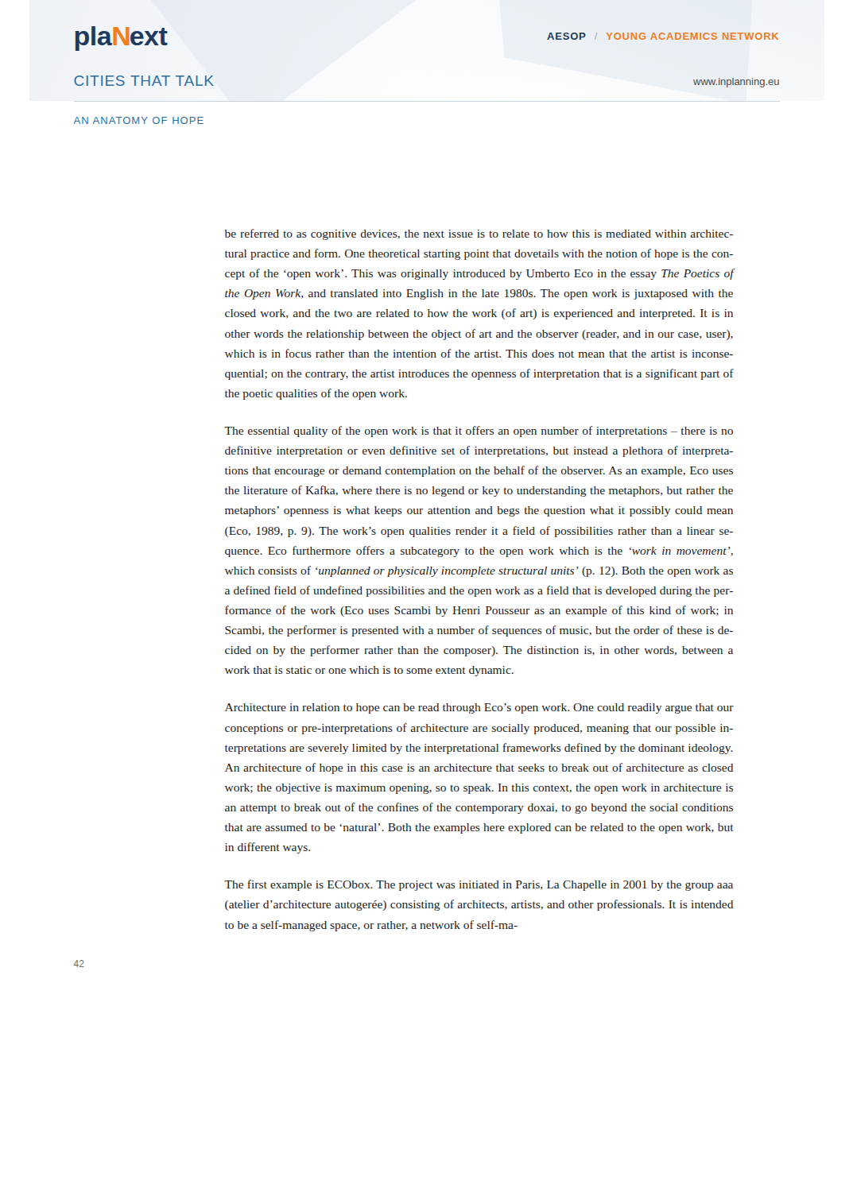plaNext
AESOP / Young Academics Network
Cities That Talk
www.inplanning.eu
An Anatomy of Hope
be referred to as cognitive devices, the next issue is to relate to how this is mediated within architectural practice and form. One theoretical starting point that dovetails with the notion of hope is the concept of the ‘open work’. This was originally introduced by Umberto Eco in the essay The Poetics of the Open Work, and translated into English in the late 1980s. The open work is juxtaposed with the closed work, and the two are related to how the work (of art) is experienced and interpreted. It is in other words the relationship between the object of art and the observer (reader, and in our case, user), which is in focus rather than the intention of the artist. This does not mean that the artist is inconsequential; on the contrary, the artist introduces the openness of interpretation that is a significant part of the poetic qualities of the open work.
The essential quality of the open work is that it offers an open number of interpretations – there is no definitive interpretation or even definitive set of interpretations, but instead a plethora of interpretations that encourage or demand contemplation on the behalf of the observer. As an example, Eco uses the literature of Kafka, where there is no legend or key to understanding the metaphors, but rather the metaphors’ openness is what keeps our attention and begs the question what it possibly could mean (Eco, 1989, p. 9). The work’s open qualities render it a field of possibilities rather than a linear sequence. Eco furthermore offers a subcategory to the open work which is the ‘work in movement’, which consists of ‘unplanned or physically incomplete structural units’ (p. 12). Both the open work as a defined field of undefined possibilities and the open work as a field that is developed during the performance of the work (Eco uses Scambi by Henri Pousseur as an example of this kind of work; in Scambi, the performer is presented with a number of sequences of music, but the order of these is decided on by the performer rather than the composer). The distinction is, in other words, between a work that is static or one which is to some extent dynamic.
Architecture in relation to hope can be read through Eco’s open work. One could readily argue that our conceptions or pre-interpretations of architecture are socially produced, meaning that our possible interpretations are severely limited by the interpretational frameworks defined by the dominant ideology. An architecture of hope in this case is an architecture that seeks to break out of architecture as closed work; the objective is maximum opening, so to speak. In this context, the open work in architecture is an attempt to break out of the confines of the contemporary doxai, to go beyond the social conditions that are assumed to be ‘natural’. Both the examples here explored can be related to the open work, but in different ways.
The first example is ECObox. The project was initiated in Paris, La Chapelle in 2001 by the group aaa (atelier d’architecture autogerée) consisting of architects, artists, and other professionals. It is intended to be a self-managed space, or rather, a network of self-ma-
42